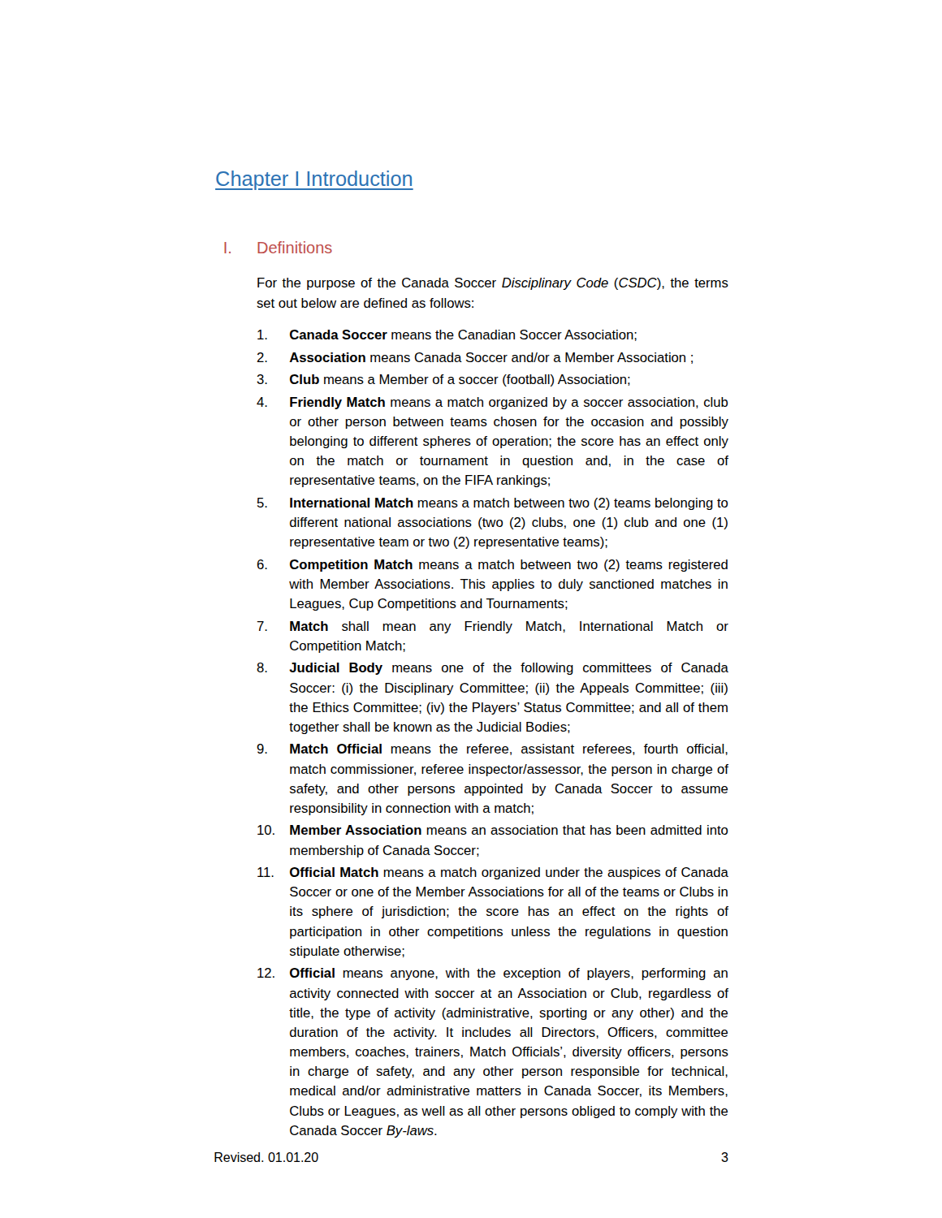Chapter I Introduction
I. Definitions
For the purpose of the Canada Soccer Disciplinary Code (CSDC), the terms set out below are defined as follows:
Canada Soccer means the Canadian Soccer Association;
Association means Canada Soccer and/or a Member Association ;
Club means a Member of a soccer (football) Association;
Friendly Match means a match organized by a soccer association, club or other person between teams chosen for the occasion and possibly belonging to different spheres of operation; the score has an effect only on the match or tournament in question and, in the case of representative teams, on the FIFA rankings;
International Match means a match between two (2) teams belonging to different national associations (two (2) clubs, one (1) club and one (1) representative team or two (2) representative teams);
Competition Match means a match between two (2) teams registered with Member Associations. This applies to duly sanctioned matches in Leagues, Cup Competitions and Tournaments;
Match shall mean any Friendly Match, International Match or Competition Match;
Judicial Body means one of the following committees of Canada Soccer: (i) the Disciplinary Committee; (ii) the Appeals Committee; (iii) the Ethics Committee; (iv) the Players’ Status Committee; and all of them together shall be known as the Judicial Bodies;
Match Official means the referee, assistant referees, fourth official, match commissioner, referee inspector/assessor, the person in charge of safety, and other persons appointed by Canada Soccer to assume responsibility in connection with a match;
Member Association means an association that has been admitted into membership of Canada Soccer;
Official Match means a match organized under the auspices of Canada Soccer or one of the Member Associations for all of the teams or Clubs in its sphere of jurisdiction; the score has an effect on the rights of participation in other competitions unless the regulations in question stipulate otherwise;
Official means anyone, with the exception of players, performing an activity connected with soccer at an Association or Club, regardless of title, the type of activity (administrative, sporting or any other) and the duration of the activity. It includes all Directors, Officers, committee members, coaches, trainers, Match Officials’, diversity officers, persons in charge of safety, and any other person responsible for technical, medical and/or administrative matters in Canada Soccer, its Members, Clubs or Leagues, as well as all other persons obliged to comply with the Canada Soccer By-laws.
Revised. 01.01.20 3